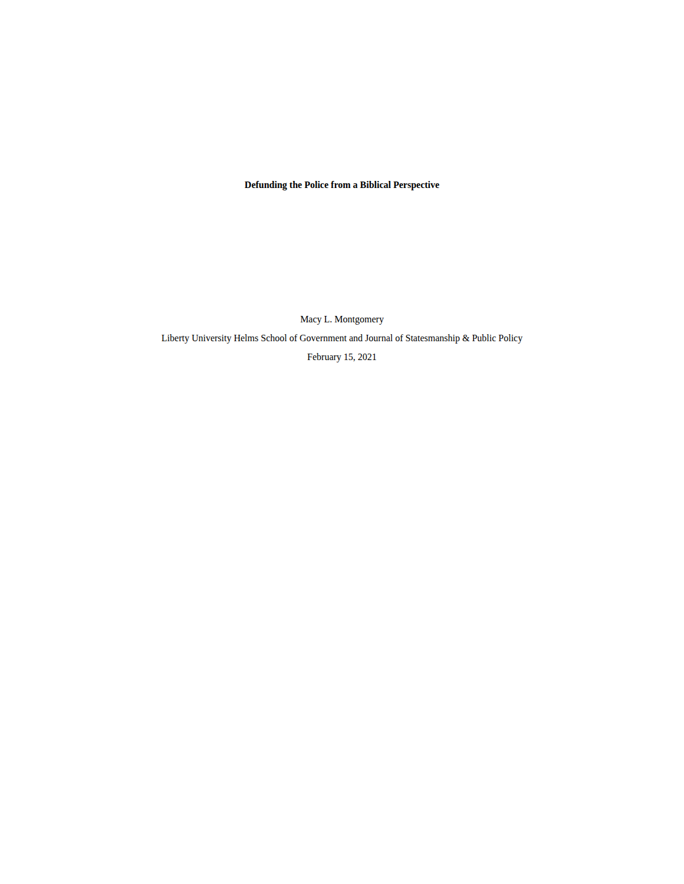Defunding the Police from a Biblical Perspective
Macy L. Montgomery
Liberty University Helms School of Government and Journal of Statesmanship & Public Policy
February 15, 2021